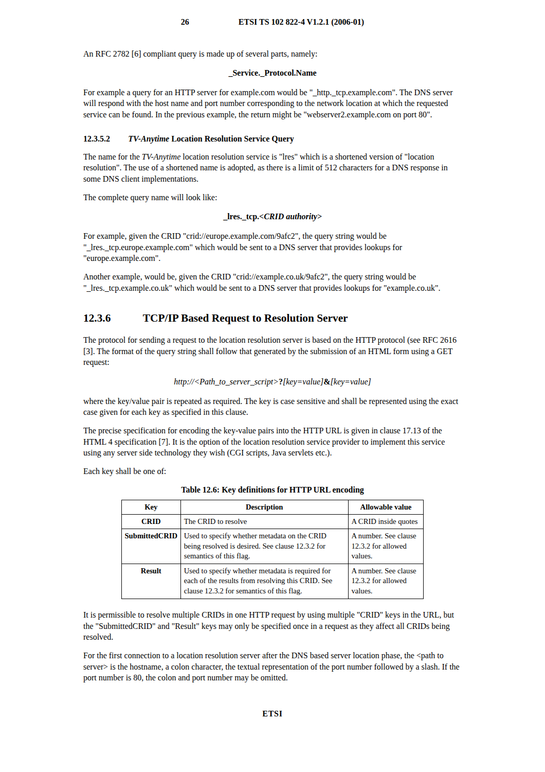26 ETSI TS 102 822-4 V1.2.1 (2006-01)
An RFC 2782 [6] compliant query is made up of several parts, namely:
_Service._Protocol.Name
For example a query for an HTTP server for example.com would be "_http._tcp.example.com". The DNS server will respond with the host name and port number corresponding to the network location at which the requested service can be found. In the previous example, the return might be "webserver2.example.com on port 80".
12.3.5.2 TV-Anytime Location Resolution Service Query
The name for the TV-Anytime location resolution service is "lres" which is a shortened version of "location resolution". The use of a shortened name is adopted, as there is a limit of 512 characters for a DNS response in some DNS client implementations.
The complete query name will look like:
_lres._tcp.<CRID authority>
For example, given the CRID "crid://europe.example.com/9afc2", the query string would be "_lres._tcp.europe.example.com" which would be sent to a DNS server that provides lookups for "europe.example.com".
Another example, would be, given the CRID "crid://example.co.uk/9afc2", the query string would be "_lres._tcp.example.co.uk" which would be sent to a DNS server that provides lookups for "example.co.uk".
12.3.6 TCP/IP Based Request to Resolution Server
The protocol for sending a request to the location resolution server is based on the HTTP protocol (see RFC 2616 [3]. The format of the query string shall follow that generated by the submission of an HTML form using a GET request:
http://<Path_to_server_script>?[key=value]&[key=value]
where the key/value pair is repeated as required. The key is case sensitive and shall be represented using the exact case given for each key as specified in this clause.
The precise specification for encoding the key-value pairs into the HTTP URL is given in clause 17.13 of the HTML 4 specification [7]. It is the option of the location resolution service provider to implement this service using any server side technology they wish (CGI scripts, Java servlets etc.).
Each key shall be one of:
Table 12.6: Key definitions for HTTP URL encoding
| Key | Description | Allowable value |
| --- | --- | --- |
| CRID | The CRID to resolve | A CRID inside quotes |
| SubmittedCRID | Used to specify whether metadata on the CRID being resolved is desired. See clause 12.3.2 for semantics of this flag. | A number. See clause 12.3.2 for allowed values. |
| Result | Used to specify whether metadata is required for each of the results from resolving this CRID. See clause 12.3.2 for semantics of this flag. | A number. See clause 12.3.2 for allowed values. |
It is permissible to resolve multiple CRIDs in one HTTP request by using multiple "CRID" keys in the URL, but the "SubmittedCRID" and "Result" keys may only be specified once in a request as they affect all CRIDs being resolved.
For the first connection to a location resolution server after the DNS based server location phase, the <path to server> is the hostname, a colon character, the textual representation of the port number followed by a slash. If the port number is 80, the colon and port number may be omitted.
ETSI